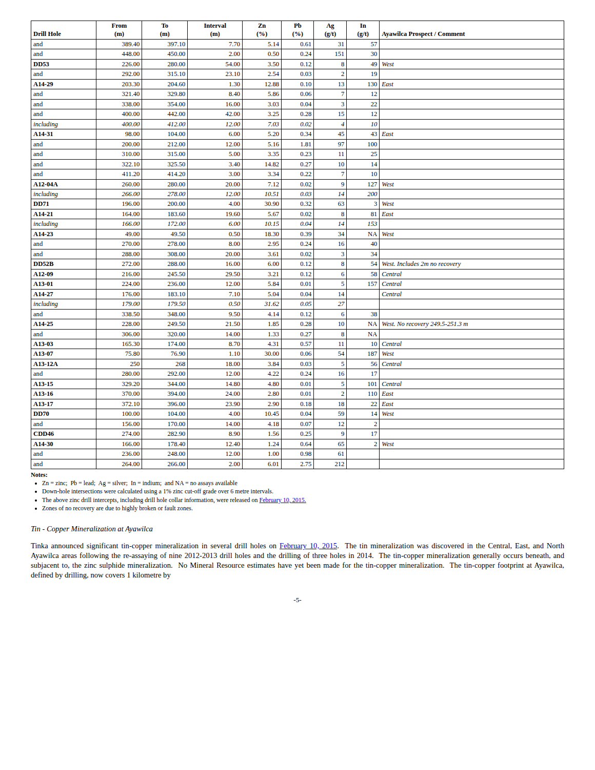| Drill Hole | From (m) | To (m) | Interval (m) | Zn (%) | Pb (%) | Ag (g/t) | In (g/t) | Ayawilca Prospect / Comment |
| --- | --- | --- | --- | --- | --- | --- | --- | --- |
| and | 389.40 | 397.10 | 7.70 | 5.14 | 0.61 | 31 | 57 | |
| and | 448.00 | 450.00 | 2.00 | 0.50 | 0.24 | 151 | 30 | |
| DD53 | 226.00 | 280.00 | 54.00 | 3.50 | 0.12 | 8 | 49 | West |
| and | 292.00 | 315.10 | 23.10 | 2.54 | 0.03 | 2 | 19 | |
| A14-29 | 203.30 | 204.60 | 1.30 | 12.88 | 0.10 | 13 | 130 | East |
| and | 321.40 | 329.80 | 8.40 | 5.86 | 0.06 | 7 | 12 | |
| and | 338.00 | 354.00 | 16.00 | 3.03 | 0.04 | 3 | 22 | |
| and | 400.00 | 442.00 | 42.00 | 3.25 | 0.28 | 15 | 12 | |
| including | 400.00 | 412.00 | 12.00 | 7.03 | 0.02 | 4 | 10 | |
| A14-31 | 98.00 | 104.00 | 6.00 | 5.20 | 0.34 | 45 | 43 | East |
| and | 200.00 | 212.00 | 12.00 | 5.16 | 1.81 | 97 | 100 | |
| and | 310.00 | 315.00 | 5.00 | 3.35 | 0.23 | 11 | 25 | |
| and | 322.10 | 325.50 | 3.40 | 14.82 | 0.27 | 10 | 14 | |
| and | 411.20 | 414.20 | 3.00 | 3.34 | 0.22 | 7 | 10 | |
| A12-04A | 260.00 | 280.00 | 20.00 | 7.12 | 0.02 | 9 | 127 | West |
| including | 266.00 | 278.00 | 12.00 | 10.51 | 0.03 | 14 | 200 | |
| DD71 | 196.00 | 200.00 | 4.00 | 30.90 | 0.32 | 63 | 3 | West |
| A14-21 | 164.00 | 183.60 | 19.60 | 5.67 | 0.02 | 8 | 81 | East |
| including | 166.00 | 172.00 | 6.00 | 10.15 | 0.04 | 14 | 153 | |
| A14-23 | 49.00 | 49.50 | 0.50 | 18.30 | 0.39 | 34 | NA | West |
| and | 270.00 | 278.00 | 8.00 | 2.95 | 0.24 | 16 | 40 | |
| and | 288.00 | 308.00 | 20.00 | 3.61 | 0.02 | 3 | 34 | |
| DD52B | 272.00 | 288.00 | 16.00 | 6.00 | 0.12 | 8 | 54 | West. Includes 2m no recovery |
| A12-09 | 216.00 | 245.50 | 29.50 | 3.21 | 0.12 | 6 | 58 | Central |
| A13-01 | 224.00 | 236.00 | 12.00 | 5.84 | 0.01 | 5 | 157 | Central |
| A14-27 | 176.00 | 183.10 | 7.10 | 5.04 | 0.04 | 14 | | Central |
| including | 179.00 | 179.50 | 0.50 | 31.62 | 0.05 | 27 | | |
| and | 338.50 | 348.00 | 9.50 | 4.14 | 0.12 | 6 | 38 | |
| A14-25 | 228.00 | 249.50 | 21.50 | 1.85 | 0.28 | 10 | NA | West. No recovery 249.5-251.3 m |
| and | 306.00 | 320.00 | 14.00 | 1.33 | 0.27 | 8 | NA | |
| A13-03 | 165.30 | 174.00 | 8.70 | 4.31 | 0.57 | 11 | 10 | Central |
| A13-07 | 75.80 | 76.90 | 1.10 | 30.00 | 0.06 | 54 | 187 | West |
| A13-12A | 250 | 268 | 18.00 | 3.84 | 0.03 | 5 | 56 | Central |
| and | 280.00 | 292.00 | 12.00 | 4.22 | 0.24 | 16 | 17 | |
| A13-15 | 329.20 | 344.00 | 14.80 | 4.80 | 0.01 | 5 | 101 | Central |
| A13-16 | 370.00 | 394.00 | 24.00 | 2.80 | 0.01 | 2 | 110 | East |
| A13-17 | 372.10 | 396.00 | 23.90 | 2.90 | 0.18 | 18 | 22 | East |
| DD70 | 100.00 | 104.00 | 4.00 | 10.45 | 0.04 | 59 | 14 | West |
| and | 156.00 | 170.00 | 14.00 | 4.18 | 0.07 | 12 | 2 | |
| CDD46 | 274.00 | 282.90 | 8.90 | 1.56 | 0.25 | 9 | 17 | |
| A14-30 | 166.00 | 178.40 | 12.40 | 1.24 | 0.64 | 65 | 2 | West |
| and | 236.00 | 248.00 | 12.00 | 1.00 | 0.98 | 61 | | |
| and | 264.00 | 266.00 | 2.00 | 6.01 | 2.75 | 212 | | |
Notes:
Zn = zinc; Pb = lead; Ag = silver; In = indium; and NA = no assays available
Down-hole intersections were calculated using a 1% zinc cut-off grade over 6 metre intervals.
The above zinc drill intercepts, including drill hole collar information, were released on February 10, 2015.
Zones of no recovery are due to highly broken or fault zones.
Tin - Copper Mineralization at Ayawilca
Tinka announced significant tin-copper mineralization in several drill holes on February 10, 2015. The tin mineralization was discovered in the Central, East, and North Ayawilca areas following the re-assaying of nine 2012-2013 drill holes and the drilling of three holes in 2014. The tin-copper mineralization generally occurs beneath, and subjacent to, the zinc sulphide mineralization. No Mineral Resource estimates have yet been made for the tin-copper mineralization. The tin-copper footprint at Ayawilca, defined by drilling, now covers 1 kilometre by
-5-